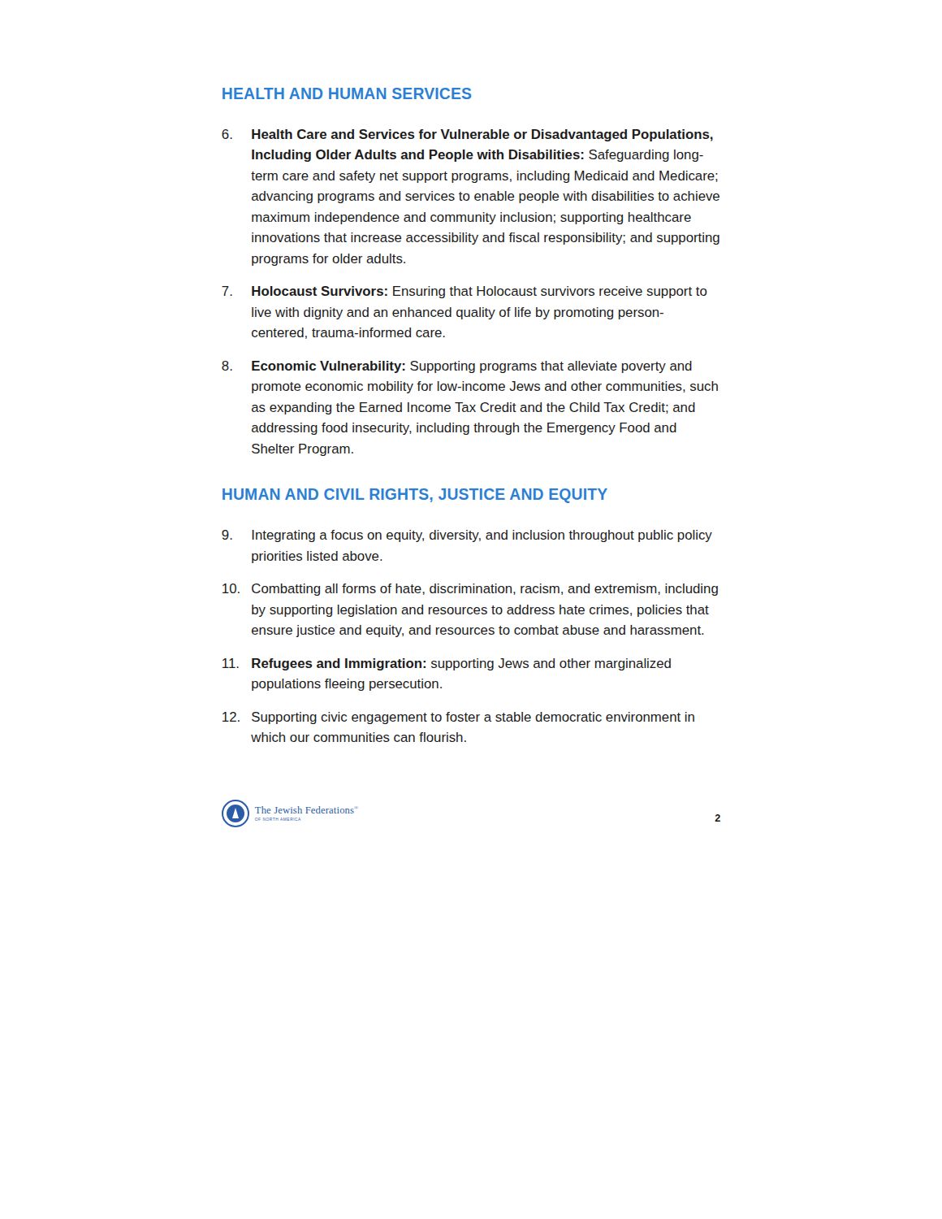HEALTH AND HUMAN SERVICES
6. Health Care and Services for Vulnerable or Disadvantaged Populations, Including Older Adults and People with Disabilities: Safeguarding long-term care and safety net support programs, including Medicaid and Medicare; advancing programs and services to enable people with disabilities to achieve maximum independence and community inclusion; supporting healthcare innovations that increase accessibility and fiscal responsibility; and supporting programs for older adults.
7. Holocaust Survivors: Ensuring that Holocaust survivors receive support to live with dignity and an enhanced quality of life by promoting person-centered, trauma-informed care.
8. Economic Vulnerability: Supporting programs that alleviate poverty and promote economic mobility for low-income Jews and other communities, such as expanding the Earned Income Tax Credit and the Child Tax Credit; and addressing food insecurity, including through the Emergency Food and Shelter Program.
HUMAN AND CIVIL RIGHTS, JUSTICE AND EQUITY
9. Integrating a focus on equity, diversity, and inclusion throughout public policy priorities listed above.
10. Combatting all forms of hate, discrimination, racism, and extremism, including by supporting legislation and resources to address hate crimes, policies that ensure justice and equity, and resources to combat abuse and harassment.
11. Refugees and Immigration: supporting Jews and other marginalized populations fleeing persecution.
12. Supporting civic engagement to foster a stable democratic environment in which our communities can flourish.
The Jewish Federations®
OF NORTH AMERICA
2